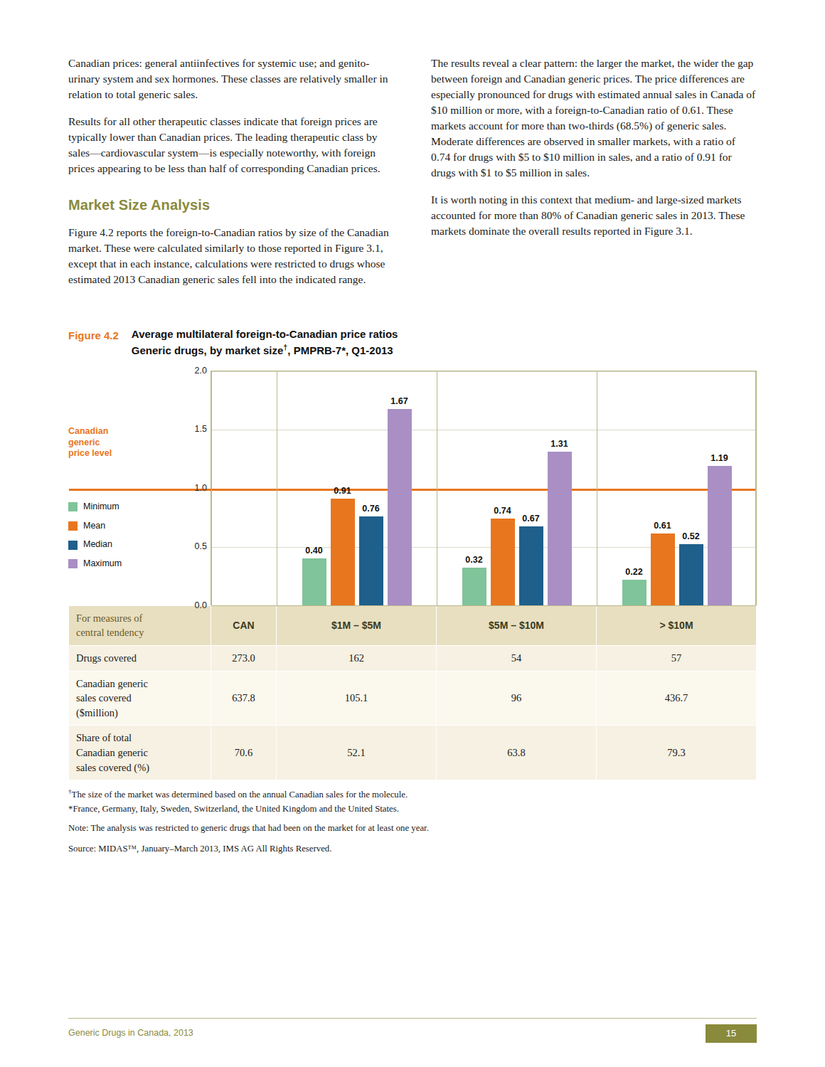Canadian prices: general antiinfectives for systemic use; and genito-urinary system and sex hormones. These classes are relatively smaller in relation to total generic sales.
Results for all other therapeutic classes indicate that foreign prices are typically lower than Canadian prices. The leading therapeutic class by sales—cardiovascular system—is especially noteworthy, with foreign prices appearing to be less than half of corresponding Canadian prices.
Market Size Analysis
Figure 4.2 reports the foreign-to-Canadian ratios by size of the Canadian market. These were calculated similarly to those reported in Figure 3.1, except that in each instance, calculations were restricted to drugs whose estimated 2013 Canadian generic sales fell into the indicated range.
The results reveal a clear pattern: the larger the market, the wider the gap between foreign and Canadian generic prices. The price differences are especially pronounced for drugs with estimated annual sales in Canada of $10 million or more, with a foreign-to-Canadian ratio of 0.61. These markets account for more than two-thirds (68.5%) of generic sales. Moderate differences are observed in smaller markets, with a ratio of 0.74 for drugs with $5 to $10 million in sales, and a ratio of 0.91 for drugs with $1 to $5 million in sales.
It is worth noting in this context that medium- and large-sized markets accounted for more than 80% of Canadian generic sales in 2013. These markets dominate the overall results reported in Figure 3.1.
Figure 4.2
Average multilateral foreign-to-Canadian price ratios
Generic drugs, by market size†, PMPRB-7*, Q1-2013
Canadian
generic
price level
Minimum
Mean
Median
Maximum
2.0
1.5
1.0
0.5
0.0
group 1: $1M-$5M (x 92 -> 317)
0.40
0.91
0.76
1.67
0.32
0.74
0.67
1.31
0.22
0.61
0.52
1.19
| For measures of central tendency | CAN | $1M – $5M | $5M – $10M | > $10M |
| --- | --- | --- | --- | --- |
| Drugs covered | 273.0 | 162 | 54 | 57 |
| Canadian generic sales covered ($million) | 637.8 | 105.1 | 96 | 436.7 |
| Share of total Canadian generic sales covered (%) | 70.6 | 52.1 | 63.8 | 79.3 |
†The size of the market was determined based on the annual Canadian sales for the molecule.
*France, Germany, Italy, Sweden, Switzerland, the United Kingdom and the United States.
Note: The analysis was restricted to generic drugs that had been on the market for at least one year.
Source: MIDAS™, January–March 2013, IMS AG All Rights Reserved.
Generic Drugs in Canada, 2013
15